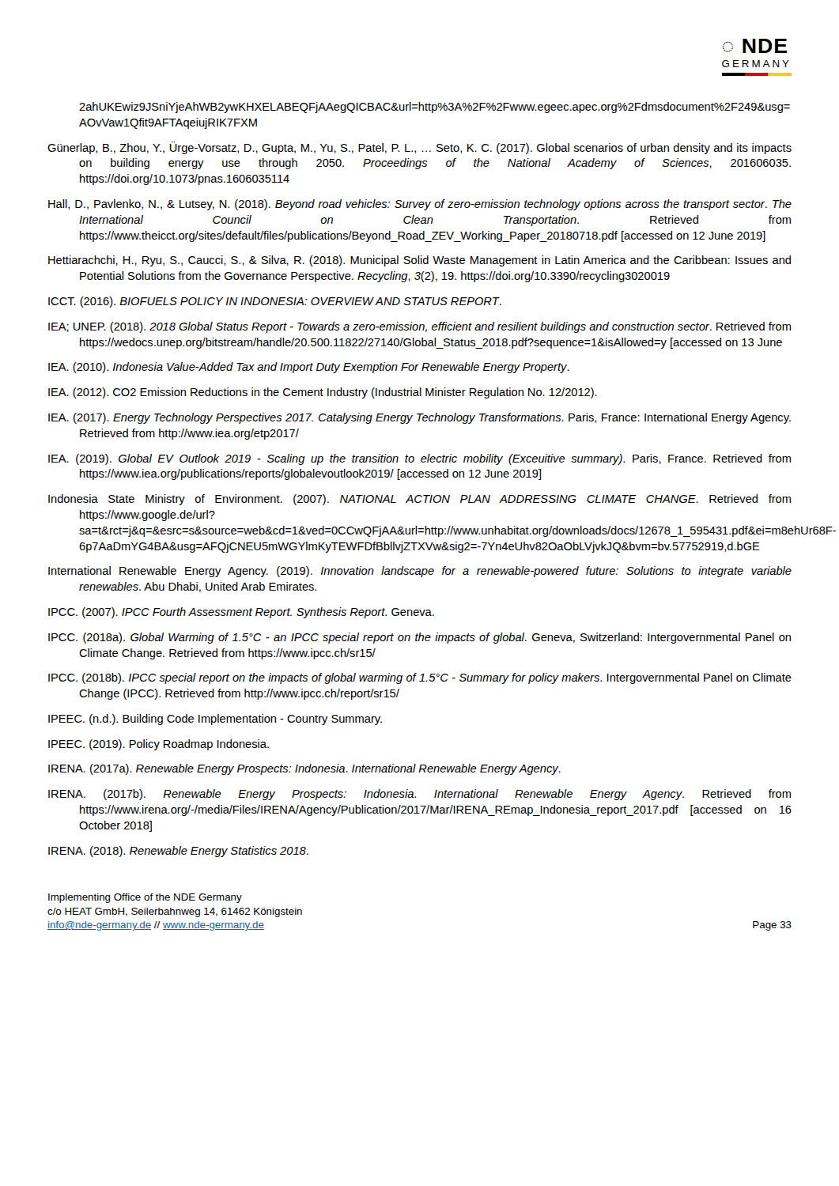◌ NDE
GERMANY
2ahUKEwiz9JSniYjeAhWB2ywKHXELABEQFjAAegQICBAC&url=http%3A%2F%2Fwww.egeec.apec.org%2Fdmsdocument%2F249&usg=AOvVaw1Qfit9AFTAqeiujRIK7FXM
Günerlap, B., Zhou, Y., Ürge-Vorsatz, D., Gupta, M., Yu, S., Patel, P. L., … Seto, K. C. (2017). Global scenarios of urban density and its impacts on building energy use through 2050. Proceedings of the National Academy of Sciences, 201606035. https://doi.org/10.1073/pnas.1606035114
Hall, D., Pavlenko, N., & Lutsey, N. (2018). Beyond road vehicles: Survey of zero-emission technology options across the transport sector. The International Council on Clean Transportation. Retrieved from https://www.theicct.org/sites/default/files/publications/Beyond_Road_ZEV_Working_Paper_20180718.pdf [accessed on 12 June 2019]
Hettiarachchi, H., Ryu, S., Caucci, S., & Silva, R. (2018). Municipal Solid Waste Management in Latin America and the Caribbean: Issues and Potential Solutions from the Governance Perspective. Recycling, 3(2), 19. https://doi.org/10.3390/recycling3020019
ICCT. (2016). BIOFUELS POLICY IN INDONESIA: OVERVIEW AND STATUS REPORT.
IEA; UNEP. (2018). 2018 Global Status Report - Towards a zero-emission, efficient and resilient buildings and construction sector. Retrieved from https://wedocs.unep.org/bitstream/handle/20.500.11822/27140/Global_Status_2018.pdf?sequence=1&isAllowed=y [accessed on 13 June
IEA. (2010). Indonesia Value-Added Tax and Import Duty Exemption For Renewable Energy Property.
IEA. (2012). CO2 Emission Reductions in the Cement Industry (Industrial Minister Regulation No. 12/2012).
IEA. (2017). Energy Technology Perspectives 2017. Catalysing Energy Technology Transformations. Paris, France: International Energy Agency. Retrieved from http://www.iea.org/etp2017/
IEA. (2019). Global EV Outlook 2019 - Scaling up the transition to electric mobility (Exceuitive summary). Paris, France. Retrieved from https://www.iea.org/publications/reports/globalevoutlook2019/ [accessed on 12 June 2019]
Indonesia State Ministry of Environment. (2007). NATIONAL ACTION PLAN ADDRESSING CLIMATE CHANGE. Retrieved from https://www.google.de/url?sa=t&rct=j&q=&esrc=s&source=web&cd=1&ved=0CCwQFjAA&url=http://www.unhabitat.org/downloads/docs/12678_1_595431.pdf&ei=m8ehUr68F-6p7AaDmYG4BA&usg=AFQjCNEU5mWGYlmKyTEWFDfBbllvjZTXVw&sig2=-7Yn4eUhv82OaObLVjvkJQ&bvm=bv.57752919,d.bGE
International Renewable Energy Agency. (2019). Innovation landscape for a renewable-powered future: Solutions to integrate variable renewables. Abu Dhabi, United Arab Emirates.
IPCC. (2007). IPCC Fourth Assessment Report. Synthesis Report. Geneva.
IPCC. (2018a). Global Warming of 1.5°C - an IPCC special report on the impacts of global. Geneva, Switzerland: Intergovernmental Panel on Climate Change. Retrieved from https://www.ipcc.ch/sr15/
IPCC. (2018b). IPCC special report on the impacts of global warming of 1.5°C - Summary for policy makers. Intergovernmental Panel on Climate Change (IPCC). Retrieved from http://www.ipcc.ch/report/sr15/
IPEEC. (n.d.). Building Code Implementation - Country Summary.
IPEEC. (2019). Policy Roadmap Indonesia.
IRENA. (2017a). Renewable Energy Prospects: Indonesia. International Renewable Energy Agency.
IRENA. (2017b). Renewable Energy Prospects: Indonesia. International Renewable Energy Agency. Retrieved from https://www.irena.org/-/media/Files/IRENA/Agency/Publication/2017/Mar/IRENA_REmap_Indonesia_report_2017.pdf [accessed on 16 October 2018]
IRENA. (2018). Renewable Energy Statistics 2018.
Implementing Office of the NDE Germany
c/o HEAT GmbH, Seilerbahnweg 14, 61462 Königstein
info@nde-germany.de // www.nde-germany.de Page 33